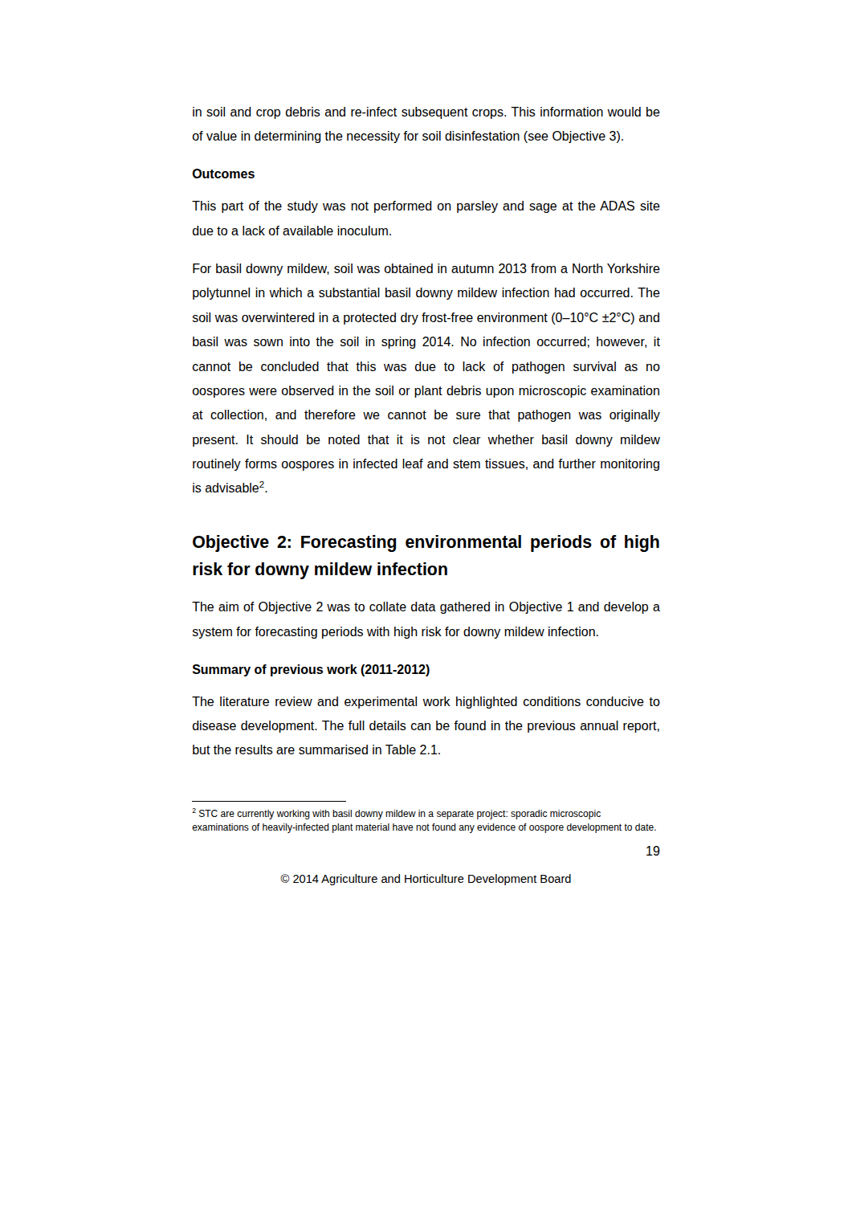in soil and crop debris and re-infect subsequent crops. This information would be of value in determining the necessity for soil disinfestation (see Objective 3).
Outcomes
This part of the study was not performed on parsley and sage at the ADAS site due to a lack of available inoculum.
For basil downy mildew, soil was obtained in autumn 2013 from a North Yorkshire polytunnel in which a substantial basil downy mildew infection had occurred. The soil was overwintered in a protected dry frost-free environment (0–10°C ±2°C) and basil was sown into the soil in spring 2014. No infection occurred; however, it cannot be concluded that this was due to lack of pathogen survival as no oospores were observed in the soil or plant debris upon microscopic examination at collection, and therefore we cannot be sure that pathogen was originally present. It should be noted that it is not clear whether basil downy mildew routinely forms oospores in infected leaf and stem tissues, and further monitoring is advisable2.
Objective 2: Forecasting environmental periods of high risk for downy mildew infection
The aim of Objective 2 was to collate data gathered in Objective 1 and develop a system for forecasting periods with high risk for downy mildew infection.
Summary of previous work (2011-2012)
The literature review and experimental work highlighted conditions conducive to disease development. The full details can be found in the previous annual report, but the results are summarised in Table 2.1.
2 STC are currently working with basil downy mildew in a separate project: sporadic microscopic examinations of heavily-infected plant material have not found any evidence of oospore development to date.
19
© 2014 Agriculture and Horticulture Development Board